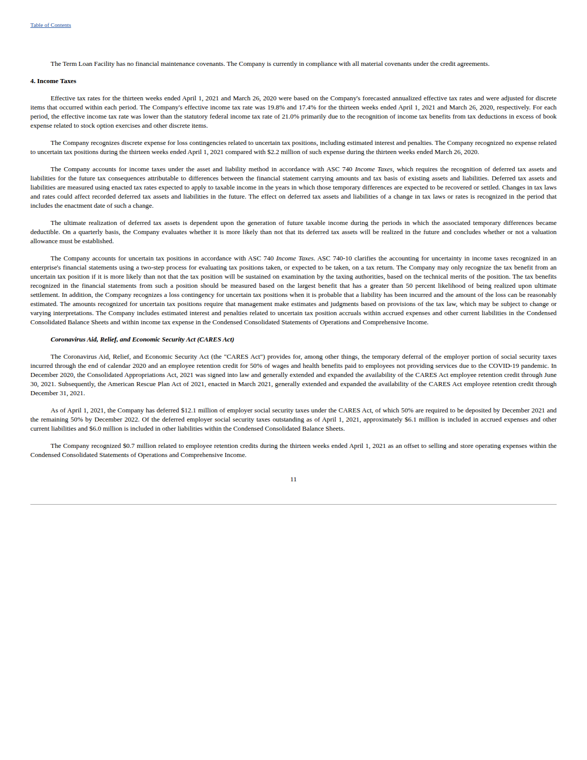Table of Contents
The Term Loan Facility has no financial maintenance covenants. The Company is currently in compliance with all material covenants under the credit agreements.
4. Income Taxes
Effective tax rates for the thirteen weeks ended April 1, 2021 and March 26, 2020 were based on the Company's forecasted annualized effective tax rates and were adjusted for discrete items that occurred within each period. The Company's effective income tax rate was 19.8% and 17.4% for the thirteen weeks ended April 1, 2021 and March 26, 2020, respectively. For each period, the effective income tax rate was lower than the statutory federal income tax rate of 21.0% primarily due to the recognition of income tax benefits from tax deductions in excess of book expense related to stock option exercises and other discrete items.
The Company recognizes discrete expense for loss contingencies related to uncertain tax positions, including estimated interest and penalties. The Company recognized no expense related to uncertain tax positions during the thirteen weeks ended April 1, 2021 compared with $2.2 million of such expense during the thirteen weeks ended March 26, 2020.
The Company accounts for income taxes under the asset and liability method in accordance with ASC 740 Income Taxes, which requires the recognition of deferred tax assets and liabilities for the future tax consequences attributable to differences between the financial statement carrying amounts and tax basis of existing assets and liabilities. Deferred tax assets and liabilities are measured using enacted tax rates expected to apply to taxable income in the years in which those temporary differences are expected to be recovered or settled. Changes in tax laws and rates could affect recorded deferred tax assets and liabilities in the future. The effect on deferred tax assets and liabilities of a change in tax laws or rates is recognized in the period that includes the enactment date of such a change.
The ultimate realization of deferred tax assets is dependent upon the generation of future taxable income during the periods in which the associated temporary differences became deductible. On a quarterly basis, the Company evaluates whether it is more likely than not that its deferred tax assets will be realized in the future and concludes whether or not a valuation allowance must be established.
The Company accounts for uncertain tax positions in accordance with ASC 740 Income Taxes. ASC 740-10 clarifies the accounting for uncertainty in income taxes recognized in an enterprise's financial statements using a two-step process for evaluating tax positions taken, or expected to be taken, on a tax return. The Company may only recognize the tax benefit from an uncertain tax position if it is more likely than not that the tax position will be sustained on examination by the taxing authorities, based on the technical merits of the position. The tax benefits recognized in the financial statements from such a position should be measured based on the largest benefit that has a greater than 50 percent likelihood of being realized upon ultimate settlement. In addition, the Company recognizes a loss contingency for uncertain tax positions when it is probable that a liability has been incurred and the amount of the loss can be reasonably estimated. The amounts recognized for uncertain tax positions require that management make estimates and judgments based on provisions of the tax law, which may be subject to change or varying interpretations. The Company includes estimated interest and penalties related to uncertain tax position accruals within accrued expenses and other current liabilities in the Condensed Consolidated Balance Sheets and within income tax expense in the Condensed Consolidated Statements of Operations and Comprehensive Income.
Coronavirus Aid, Relief, and Economic Security Act (CARES Act)
The Coronavirus Aid, Relief, and Economic Security Act (the "CARES Act") provides for, among other things, the temporary deferral of the employer portion of social security taxes incurred through the end of calendar 2020 and an employee retention credit for 50% of wages and health benefits paid to employees not providing services due to the COVID-19 pandemic. In December 2020, the Consolidated Appropriations Act, 2021 was signed into law and generally extended and expanded the availability of the CARES Act employee retention credit through June 30, 2021. Subsequently, the American Rescue Plan Act of 2021, enacted in March 2021, generally extended and expanded the availability of the CARES Act employee retention credit through December 31, 2021.
As of April 1, 2021, the Company has deferred $12.1 million of employer social security taxes under the CARES Act, of which 50% are required to be deposited by December 2021 and the remaining 50% by December 2022. Of the deferred employer social security taxes outstanding as of April 1, 2021, approximately $6.1 million is included in accrued expenses and other current liabilities and $6.0 million is included in other liabilities within the Condensed Consolidated Balance Sheets.
The Company recognized $0.7 million related to employee retention credits during the thirteen weeks ended April 1, 2021 as an offset to selling and store operating expenses within the Condensed Consolidated Statements of Operations and Comprehensive Income.
11